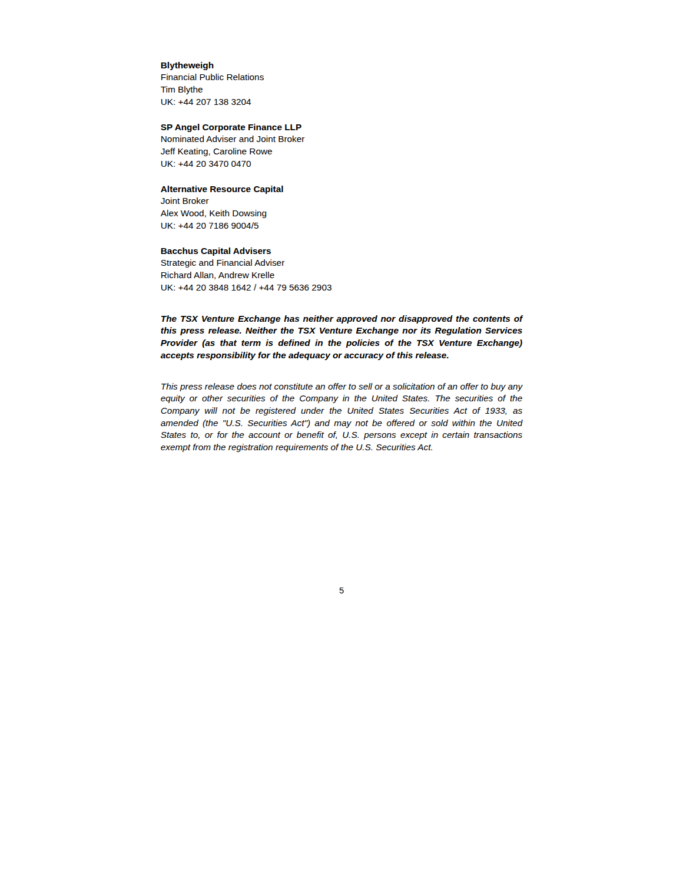Blytheweigh
Financial Public Relations
Tim Blythe
UK: +44 207 138 3204
SP Angel Corporate Finance LLP
Nominated Adviser and Joint Broker
Jeff Keating, Caroline Rowe
UK: +44 20 3470 0470
Alternative Resource Capital
Joint Broker
Alex Wood, Keith Dowsing
UK: +44 20 7186 9004/5
Bacchus Capital Advisers
Strategic and Financial Adviser
Richard Allan, Andrew Krelle
UK: +44 20 3848 1642 / +44 79 5636 2903
The TSX Venture Exchange has neither approved nor disapproved the contents of this press release. Neither the TSX Venture Exchange nor its Regulation Services Provider (as that term is defined in the policies of the TSX Venture Exchange) accepts responsibility for the adequacy or accuracy of this release.
This press release does not constitute an offer to sell or a solicitation of an offer to buy any equity or other securities of the Company in the United States. The securities of the Company will not be registered under the United States Securities Act of 1933, as amended (the "U.S. Securities Act") and may not be offered or sold within the United States to, or for the account or benefit of, U.S. persons except in certain transactions exempt from the registration requirements of the U.S. Securities Act.
5